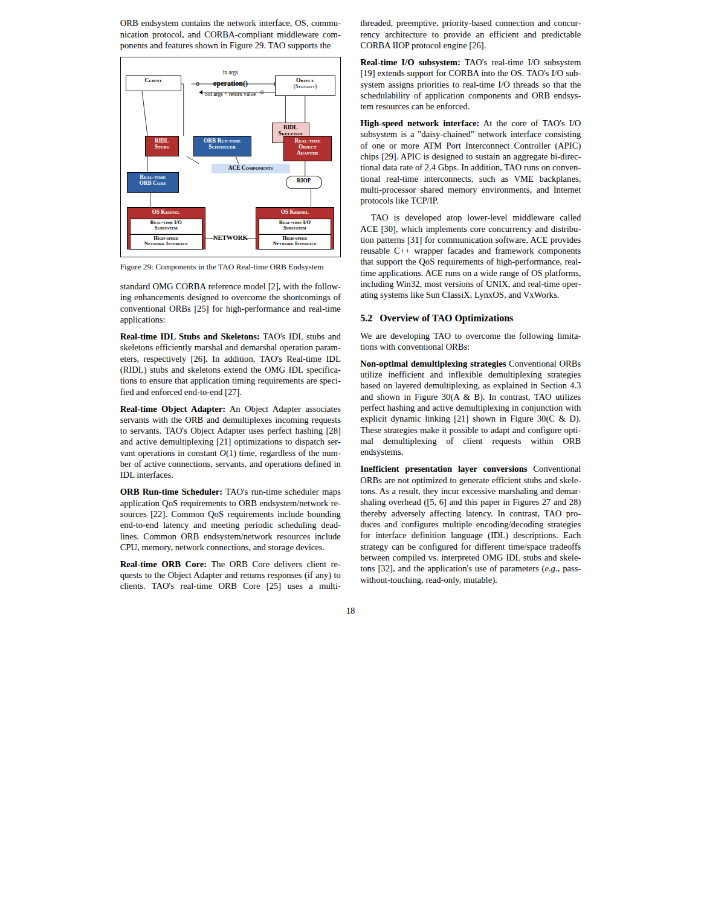ORB endsystem contains the network interface, OS, communication protocol, and CORBA-compliant middleware components and features shown in Figure 29. TAO supports the
Client
Object
(Servant)
in args
operation()
out args + return value
RIDL
Stubs
ORB Run-time
Scheduler
RIDL
Skeleton
Real-time
Object
Adapter
Real-time
ORB Core
ACE Components
RIOP
OS Kernel
Real-time I/O
Subsystem
High-speed
Network Interface
OS Kernel
Real-time I/O
Subsystem
High-speed
Network Interface
NETWORK
Figure 29: Components in the TAO Real-time ORB Endsystem
standard OMG CORBA reference model [2], with the following enhancements designed to overcome the shortcomings of conventional ORBs [25] for high-performance and real-time applications:
Real-time IDL Stubs and Skeletons: TAO's IDL stubs and skeletons efficiently marshal and demarshal operation parameters, respectively [26]. In addition, TAO's Real-time IDL (RIDL) stubs and skeletons extend the OMG IDL specifications to ensure that application timing requirements are specified and enforced end-to-end [27].
Real-time Object Adapter: An Object Adapter associates servants with the ORB and demultiplexes incoming requests to servants. TAO's Object Adapter uses perfect hashing [28] and active demultiplexing [21] optimizations to dispatch servant operations in constant O(1) time, regardless of the number of active connections, servants, and operations defined in IDL interfaces.
ORB Run-time Scheduler: TAO's run-time scheduler maps application QoS requirements to ORB endsystem/network resources [22]. Common QoS requirements include bounding end-to-end latency and meeting periodic scheduling deadlines. Common ORB endsystem/network resources include CPU, memory, network connections, and storage devices.
Real-time ORB Core: The ORB Core delivers client requests to the Object Adapter and returns responses (if any) to clients. TAO's real-time ORB Core [25] uses a multi-threaded, preemptive, priority-based connection and concurrency architecture to provide an efficient and predictable CORBA IIOP protocol engine [26].
Real-time I/O subsystem: TAO's real-time I/O subsystem [19] extends support for CORBA into the OS. TAO's I/O subsystem assigns priorities to real-time I/O threads so that the schedulability of application components and ORB endsystem resources can be enforced.
High-speed network interface: At the core of TAO's I/O subsystem is a "daisy-chained" network interface consisting of one or more ATM Port Interconnect Controller (APIC) chips [29]. APIC is designed to sustain an aggregate bi-directional data rate of 2.4 Gbps. In addition, TAO runs on conventional real-time interconnects, such as VME backplanes, multi-processor shared memory environments, and Internet protocols like TCP/IP.
TAO is developed atop lower-level middleware called ACE [30], which implements core concurrency and distribution patterns [31] for communication software. ACE provides reusable C++ wrapper facades and framework components that support the QoS requirements of high-performance, real-time applications. ACE runs on a wide range of OS platforms, including Win32, most versions of UNIX, and real-time operating systems like Sun ClassiX, LynxOS, and VxWorks.
5.2 Overview of TAO Optimizations
We are developing TAO to overcome the following limitations with conventional ORBs:
Non-optimal demultiplexing strategies Conventional ORBs utilize inefficient and inflexible demultiplexing strategies based on layered demultiplexing, as explained in Section 4.3 and shown in Figure 30(A & B). In contrast, TAO utilizes perfect hashing and active demultiplexing in conjunction with explicit dynamic linking [21] shown in Figure 30(C & D). These strategies make it possible to adapt and configure optimal demultiplexing of client requests within ORB endsystems.
Inefficient presentation layer conversions Conventional ORBs are not optimized to generate efficient stubs and skeletons. As a result, they incur excessive marshaling and demarshaling overhead ([5, 6] and this paper in Figures 27 and 28) thereby adversely affecting latency. In contrast, TAO produces and configures multiple encoding/decoding strategies for interface definition language (IDL) descriptions. Each strategy can be configured for different time/space tradeoffs between compiled vs. interpreted OMG IDL stubs and skeletons [32], and the application's use of parameters (e.g., pass-without-touching, read-only, mutable).
18